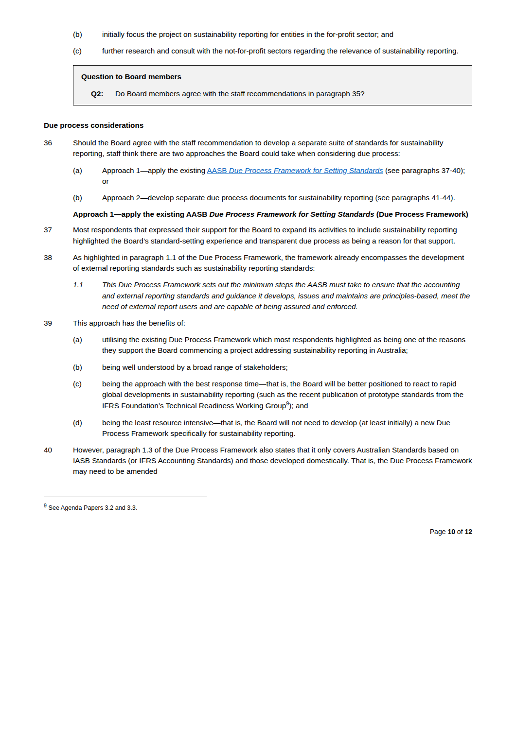(b)
initially focus the project on sustainability reporting for entities in the for-profit sector; and
(c)
further research and consult with the not-for-profit sectors regarding the relevance of sustainability reporting.
Question to Board members
Q2:
Do Board members agree with the staff recommendations in paragraph 35?
Due process considerations
36
Should the Board agree with the staff recommendation to develop a separate suite of standards for sustainability reporting, staff think there are two approaches the Board could take when considering due process:
(a)
Approach 1—apply the existing AASB Due Process Framework for Setting Standards (see paragraphs 37-40); or
(b)
Approach 2—develop separate due process documents for sustainability reporting (see paragraphs 41-44).
Approach 1—apply the existing AASB Due Process Framework for Setting Standards (Due Process Framework)
37
Most respondents that expressed their support for the Board to expand its activities to include sustainability reporting highlighted the Board’s standard-setting experience and transparent due process as being a reason for that support.
38
As highlighted in paragraph 1.1 of the Due Process Framework, the framework already encompasses the development of external reporting standards such as sustainability reporting standards:
1.1
This Due Process Framework sets out the minimum steps the AASB must take to ensure that the accounting and external reporting standards and guidance it develops, issues and maintains are principles-based, meet the need of external report users and are capable of being assured and enforced.
39
This approach has the benefits of:
(a)
utilising the existing Due Process Framework which most respondents highlighted as being one of the reasons they support the Board commencing a project addressing sustainability reporting in Australia;
(b)
being well understood by a broad range of stakeholders;
(c)
being the approach with the best response time—that is, the Board will be better positioned to react to rapid global developments in sustainability reporting (such as the recent publication of prototype standards from the IFRS Foundation’s Technical Readiness Working Group9); and
(d)
being the least resource intensive—that is, the Board will not need to develop (at least initially) a new Due Process Framework specifically for sustainability reporting.
40
However, paragraph 1.3 of the Due Process Framework also states that it only covers Australian Standards based on IASB Standards (or IFRS Accounting Standards) and those developed domestically. That is, the Due Process Framework may need to be amended
9 See Agenda Papers 3.2 and 3.3.
Page 10 of 12